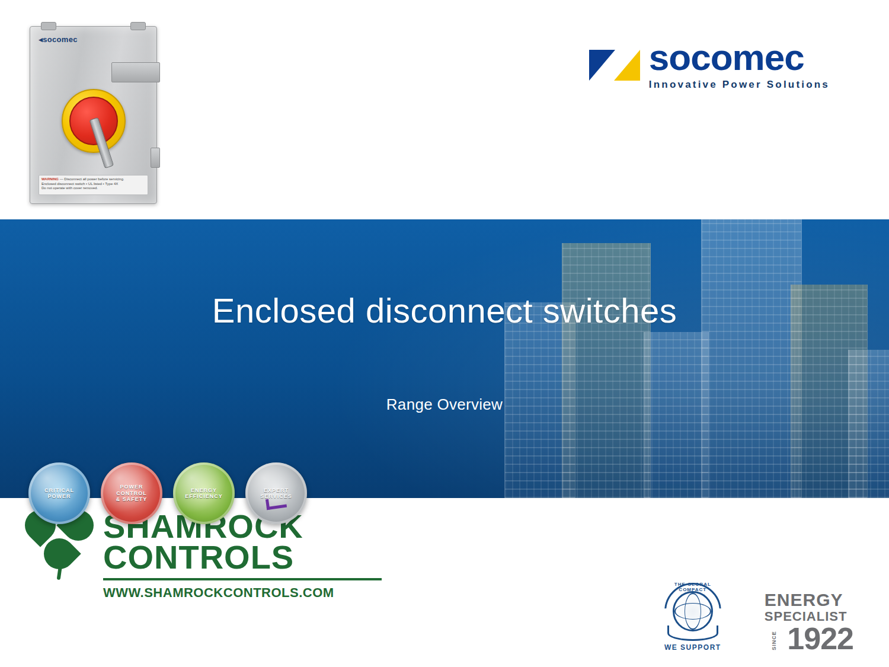▸socomec
WARNING — Disconnect all power before servicing.
Enclosed disconnect switch • UL listed • Type 4X
Do not operate with cover removed.
socomec
Innovative Power Solutions
Enclosed disconnect switches
Range Overview
CRITICAL
POWER
POWER CONTROL
& SAFETY
ENERGY
EFFICIENCY
EXPERT
SERVICES
SHAMROCK
CONTROLS
WWW.SHAMROCKCONTROLS.COM
THE GLOBAL COMPACT
WE SUPPORT
ENERGY
SPECIALIST
SINCE 1922